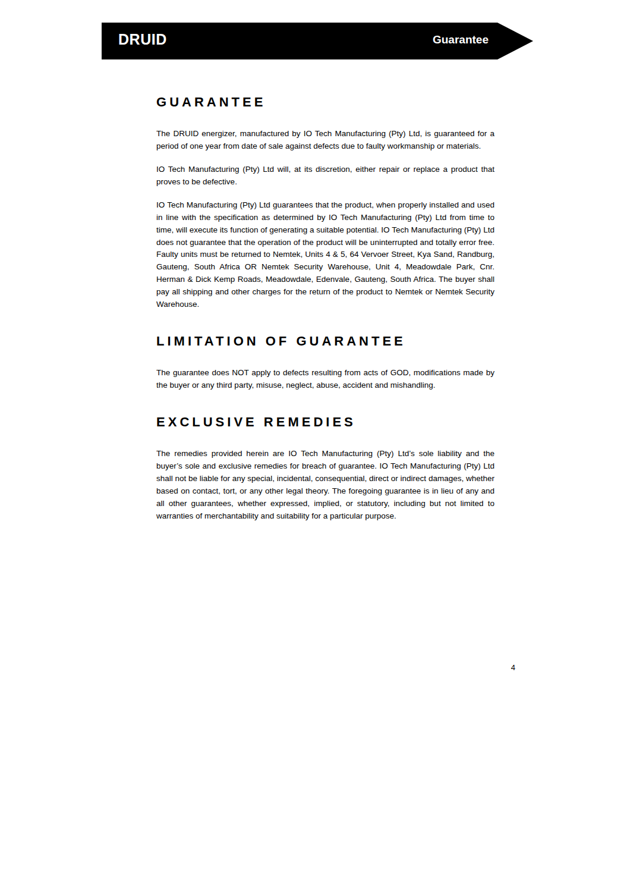DRUID
Guarantee
GUARANTEE
The DRUID energizer, manufactured by IO Tech Manufacturing (Pty) Ltd, is guaranteed for a period of one year from date of sale against defects due to faulty workmanship or materials.
IO Tech Manufacturing (Pty) Ltd will, at its discretion, either repair or replace a product that proves to be defective.
IO Tech Manufacturing (Pty) Ltd guarantees that the product, when properly installed and used in line with the specification as determined by IO Tech Manufacturing (Pty) Ltd from time to time, will execute its function of generating a suitable potential. IO Tech Manufacturing (Pty) Ltd does not guarantee that the operation of the product will be uninterrupted and totally error free. Faulty units must be returned to Nemtek, Units 4 & 5, 64 Vervoer Street, Kya Sand, Randburg, Gauteng, South Africa OR Nemtek Security Warehouse, Unit 4, Meadowdale Park, Cnr. Herman & Dick Kemp Roads, Meadowdale, Edenvale, Gauteng, South Africa. The buyer shall pay all shipping and other charges for the return of the product to Nemtek or Nemtek Security Warehouse.
LIMITATION OF GUARANTEE
The guarantee does NOT apply to defects resulting from acts of GOD, modifications made by the buyer or any third party, misuse, neglect, abuse, accident and mishandling.
EXCLUSIVE REMEDIES
The remedies provided herein are IO Tech Manufacturing (Pty) Ltd’s sole liability and the buyer’s sole and exclusive remedies for breach of guarantee. IO Tech Manufacturing (Pty) Ltd shall not be liable for any special, incidental, consequential, direct or indirect damages, whether based on contact, tort, or any other legal theory. The foregoing guarantee is in lieu of any and all other guarantees, whether expressed, implied, or statutory, including but not limited to warranties of merchantability and suitability for a particular purpose.
4